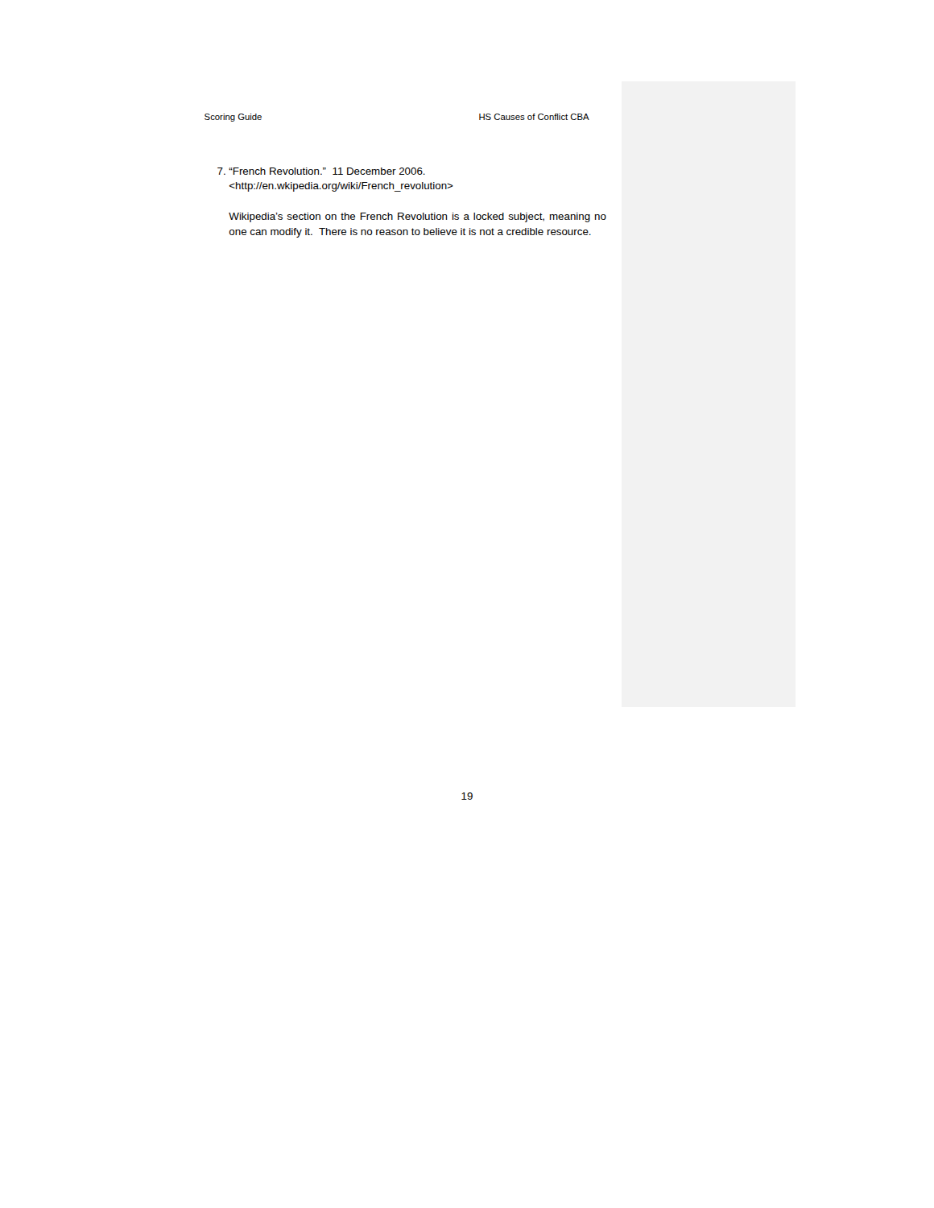Scoring Guide
HS Causes of Conflict CBA
“French Revolution.” 11 December 2006.
<http://en.wkipedia.org/wiki/French_revolution>
Wikipedia’s section on the French Revolution is a locked subject, meaning no one can modify it. There is no reason to believe it is not a credible resource.
19